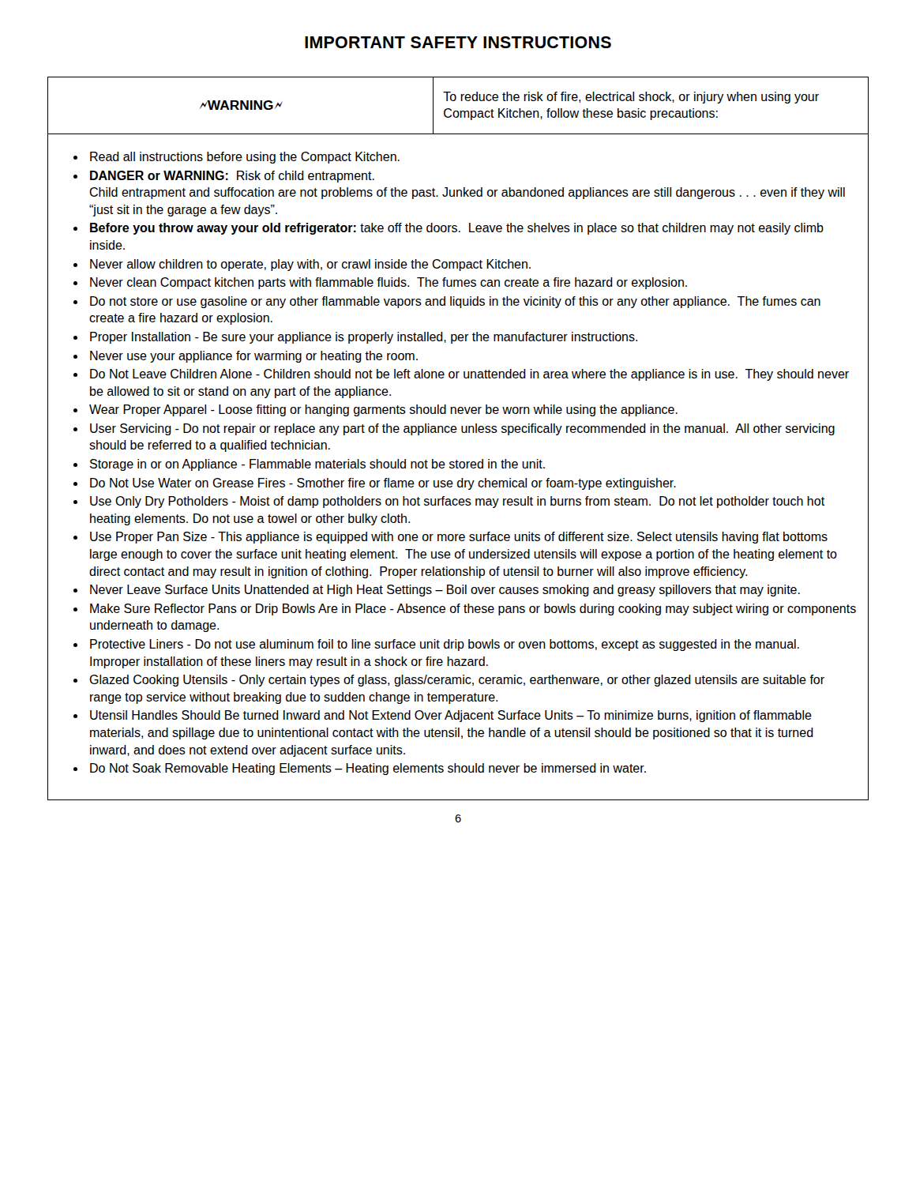IMPORTANT SAFETY INSTRUCTIONS
| 🗲 WARNING 🗲 | To reduce the risk of fire, electrical shock, or injury when using your Compact Kitchen, follow these basic precautions: |
Read all instructions before using the Compact Kitchen.
DANGER or WARNING: Risk of child entrapment.
Child entrapment and suffocation are not problems of the past. Junked or abandoned appliances are still dangerous . . . even if they will “just sit in the garage a few days”.
Before you throw away your old refrigerator: take off the doors. Leave the shelves in place so that children may not easily climb inside.
Never allow children to operate, play with, or crawl inside the Compact Kitchen.
Never clean Compact kitchen parts with flammable fluids. The fumes can create a fire hazard or explosion.
Do not store or use gasoline or any other flammable vapors and liquids in the vicinity of this or any other appliance. The fumes can create a fire hazard or explosion.
Proper Installation - Be sure your appliance is properly installed, per the manufacturer instructions.
Never use your appliance for warming or heating the room.
Do Not Leave Children Alone - Children should not be left alone or unattended in area where the appliance is in use. They should never be allowed to sit or stand on any part of the appliance.
Wear Proper Apparel - Loose fitting or hanging garments should never be worn while using the appliance.
User Servicing - Do not repair or replace any part of the appliance unless specifically recommended in the manual. All other servicing should be referred to a qualified technician.
Storage in or on Appliance - Flammable materials should not be stored in the unit.
Do Not Use Water on Grease Fires - Smother fire or flame or use dry chemical or foam-type extinguisher.
Use Only Dry Potholders - Moist of damp potholders on hot surfaces may result in burns from steam. Do not let potholder touch hot heating elements. Do not use a towel or other bulky cloth.
Use Proper Pan Size - This appliance is equipped with one or more surface units of different size. Select utensils having flat bottoms large enough to cover the surface unit heating element. The use of undersized utensils will expose a portion of the heating element to direct contact and may result in ignition of clothing. Proper relationship of utensil to burner will also improve efficiency.
Never Leave Surface Units Unattended at High Heat Settings – Boil over causes smoking and greasy spillovers that may ignite.
Make Sure Reflector Pans or Drip Bowls Are in Place - Absence of these pans or bowls during cooking may subject wiring or components underneath to damage.
Protective Liners - Do not use aluminum foil to line surface unit drip bowls or oven bottoms, except as suggested in the manual. Improper installation of these liners may result in a shock or fire hazard.
Glazed Cooking Utensils - Only certain types of glass, glass/ceramic, ceramic, earthenware, or other glazed utensils are suitable for range top service without breaking due to sudden change in temperature.
Utensil Handles Should Be turned Inward and Not Extend Over Adjacent Surface Units – To minimize burns, ignition of flammable materials, and spillage due to unintentional contact with the utensil, the handle of a utensil should be positioned so that it is turned inward, and does not extend over adjacent surface units.
Do Not Soak Removable Heating Elements – Heating elements should never be immersed in water.
6